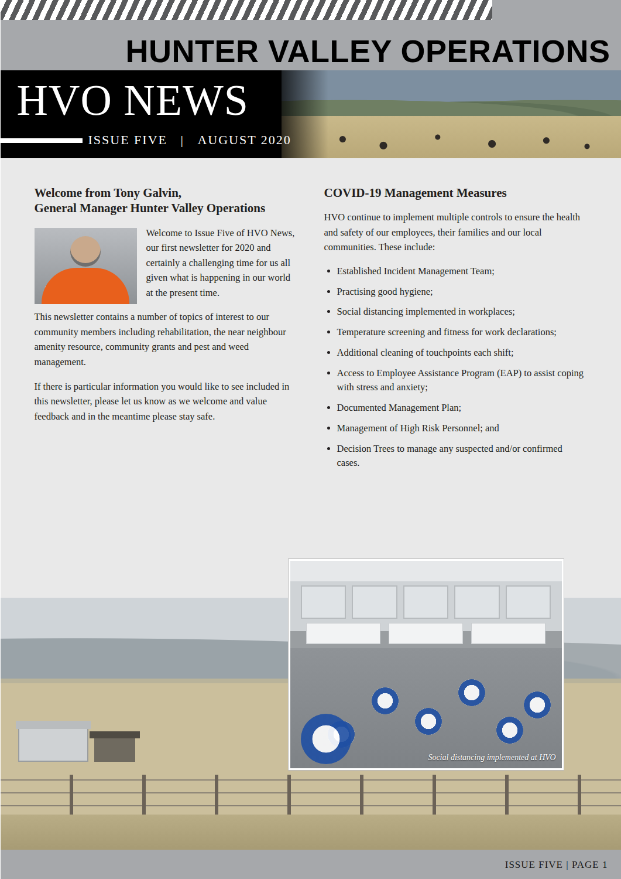Hunter Valley Operations
HVO NEWS
ISSUE FIVE | AUGUST 2020
Welcome from Tony Galvin,
General Manager Hunter Valley Operations
HUNTER VALLEY
Welcome to Issue Five of HVO News, our first newsletter for 2020 and certainly a challenging time for us all given what is happening in our world at the present time.
This newsletter contains a number of topics of interest to our community members including rehabilitation, the near neighbour amenity resource, community grants and pest and weed management.
If there is particular information you would like to see included in this newsletter, please let us know as we welcome and value feedback and in the meantime please stay safe.
COVID-19 Management Measures
HVO continue to implement multiple controls to ensure the health and safety of our employees, their families and our local communities. These include:
Established Incident Management Team;
Practising good hygiene;
Social distancing implemented in workplaces;
Temperature screening and fitness for work declarations;
Additional cleaning of touchpoints each shift;
Access to Employee Assistance Program (EAP) to assist coping with stress and anxiety;
Documented Management Plan;
Management of High Risk Personnel; and
Decision Trees to manage any suspected and/or confirmed cases.
Social distancing implemented at HVO
ISSUE FIVE | PAGE 1